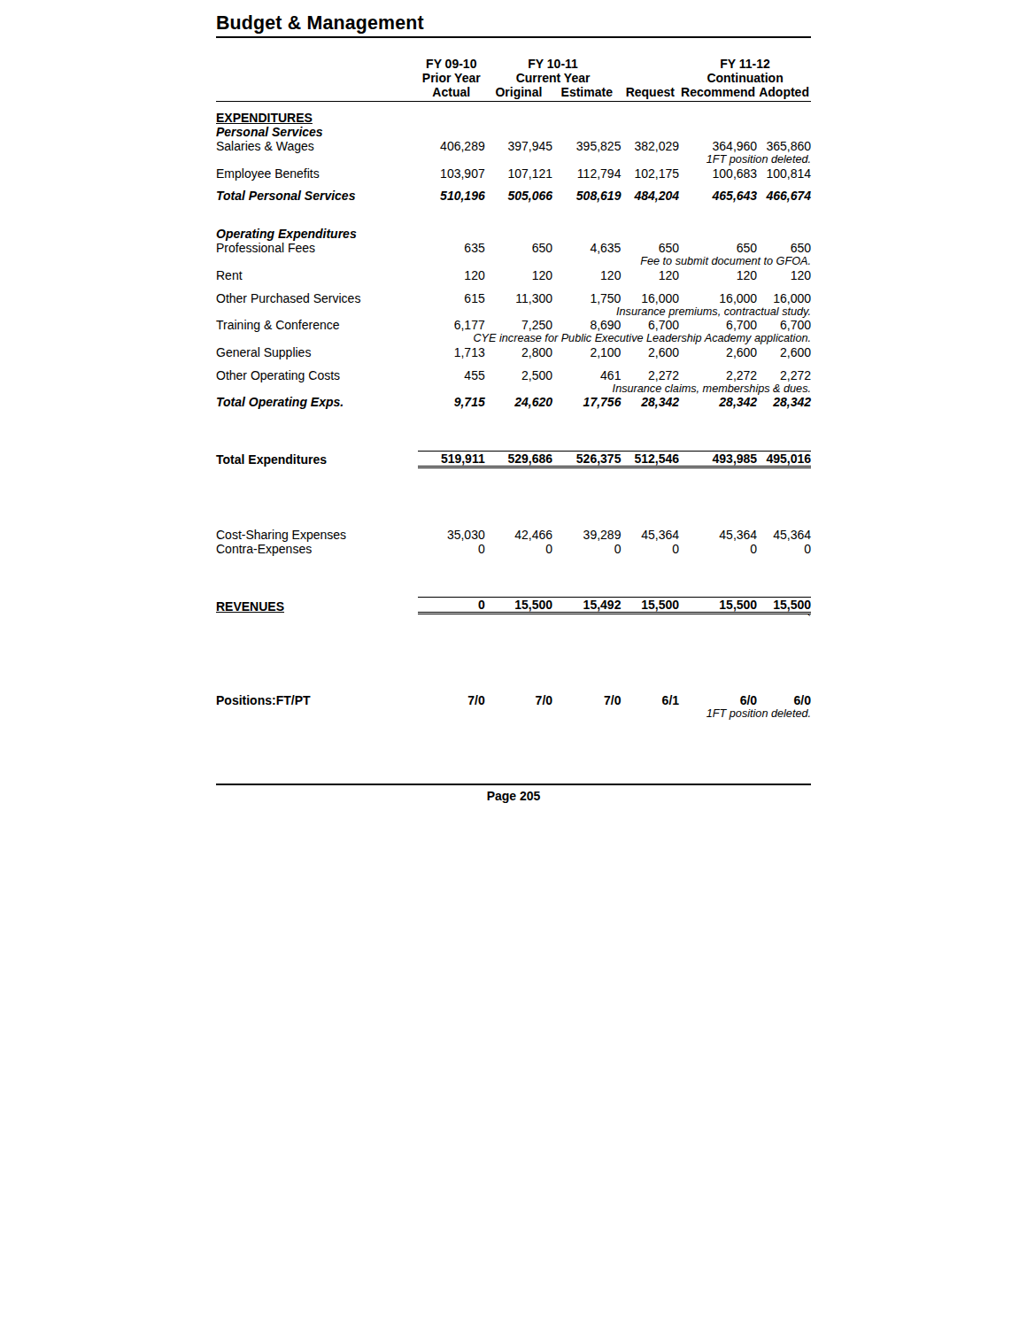Budget & Management
| | FY 09-10 | FY 10-11 | | FY 11-12 |
| | Prior Year | Current Year | | Continuation |
| | Actual | Original | Estimate | Request | Recommend | Adopted |
| EXPENDITURES | |
| Personal Services | |
| Salaries & Wages | 406,289 | 397,945 | 395,825 | 382,029 | 364,960 | 365,860 |
| | 1FT position deleted. |
| Employee Benefits | 103,907 | 107,121 | 112,794 | 102,175 | 100,683 | 100,814 |
| Total Personal Services | 510,196 | 505,066 | 508,619 | 484,204 | 465,643 | 466,674 |
| Operating Expenditures | |
| Professional Fees | 635 | 650 | 4,635 | 650 | 650 | 650 |
| | Fee to submit document to GFOA. |
| Rent | 120 | 120 | 120 | 120 | 120 | 120 |
| Other Purchased Services | 615 | 11,300 | 1,750 | 16,000 | 16,000 | 16,000 |
| | Insurance premiums, contractual study. |
| Training & Conference | 6,177 | 7,250 | 8,690 | 6,700 | 6,700 | 6,700 |
| | CYE increase for Public Executive Leadership Academy application. |
| General Supplies | 1,713 | 2,800 | 2,100 | 2,600 | 2,600 | 2,600 |
| Other Operating Costs | 455 | 2,500 | 461 | 2,272 | 2,272 | 2,272 |
| | Insurance claims, memberships & dues. |
| Total Operating Exps. | 9,715 | 24,620 | 17,756 | 28,342 | 28,342 | 28,342 |
| Total Expenditures | 519,911 | 529,686 | 526,375 | 512,546 | 493,985 | 495,016 |
| Cost-Sharing Expenses | 35,030 | 42,466 | 39,289 | 45,364 | 45,364 | 45,364 |
| Contra-Expenses | 0 | 0 | 0 | 0 | 0 | 0 |
| REVENUES | 0 | 15,500 | 15,492 | 15,500 | 15,500 | 15,500 |
| | ` |
| Positions:FT/PT | 7/0 | 7/0 | 7/0 | 6/1 | 6/0 | 6/0 |
| | 1FT position deleted. |
Page 205